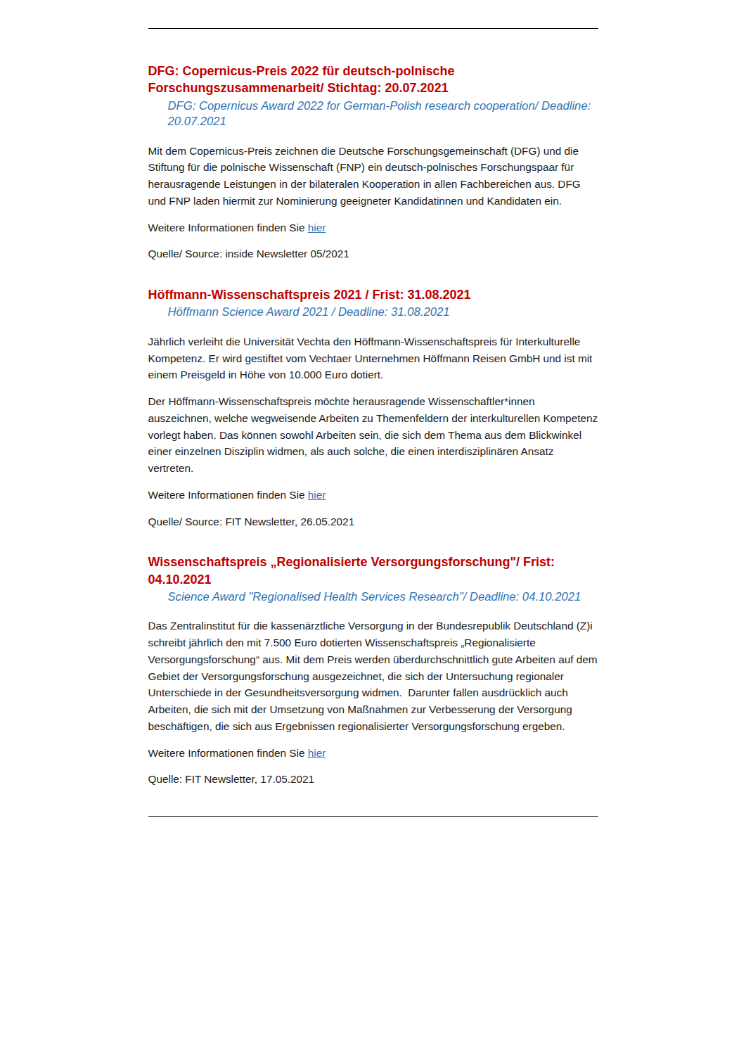DFG: Copernicus-Preis 2022 für deutsch-polnische Forschungszusammenarbeit/ Stichtag: 20.07.2021
DFG: Copernicus Award 2022 for German-Polish research cooperation/ Deadline: 20.07.2021
Mit dem Copernicus-Preis zeichnen die Deutsche Forschungsgemeinschaft (DFG) und die Stiftung für die polnische Wissenschaft (FNP) ein deutsch-polnisches Forschungspaar für herausragende Leistungen in der bilateralen Kooperation in allen Fachbereichen aus. DFG und FNP laden hiermit zur Nominierung geeigneter Kandidatinnen und Kandidaten ein.
Weitere Informationen finden Sie hier
Quelle/ Source: inside Newsletter 05/2021
Höffmann-Wissenschaftspreis 2021 / Frist: 31.08.2021
Höffmann Science Award 2021 / Deadline: 31.08.2021
Jährlich verleiht die Universität Vechta den Höffmann-Wissenschaftspreis für Interkulturelle Kompetenz. Er wird gestiftet vom Vechtaer Unternehmen Höffmann Reisen GmbH und ist mit einem Preisgeld in Höhe von 10.000 Euro dotiert.
Der Höffmann-Wissenschaftspreis möchte herausragende Wissenschaftler*innen auszeichnen, welche wegweisende Arbeiten zu Themenfeldern der interkulturellen Kompetenz vorlegt haben. Das können sowohl Arbeiten sein, die sich dem Thema aus dem Blickwinkel einer einzelnen Disziplin widmen, als auch solche, die einen interdisziplinären Ansatz vertreten.
Weitere Informationen finden Sie hier
Quelle/ Source: FIT Newsletter, 26.05.2021
Wissenschaftspreis „Regionalisierte Versorgungsforschung"/ Frist: 04.10.2021
Science Award "Regionalised Health Services Research"/ Deadline: 04.10.2021
Das Zentralinstitut für die kassenärztliche Versorgung in der Bundesrepublik Deutschland (Z)i schreibt jährlich den mit 7.500 Euro dotierten Wissenschaftspreis „Regionalisierte Versorgungsforschung“ aus. Mit dem Preis werden überdurchschnittlich gute Arbeiten auf dem Gebiet der Versorgungsforschung ausgezeichnet, die sich der Untersuchung regionaler Unterschiede in der Gesundheitsversorgung widmen. Darunter fallen ausdrücklich auch Arbeiten, die sich mit der Umsetzung von Maßnahmen zur Verbesserung der Versorgung beschäftigen, die sich aus Ergebnissen regionalisierter Versorgungsforschung ergeben.
Weitere Informationen finden Sie hier
Quelle: FIT Newsletter, 17.05.2021